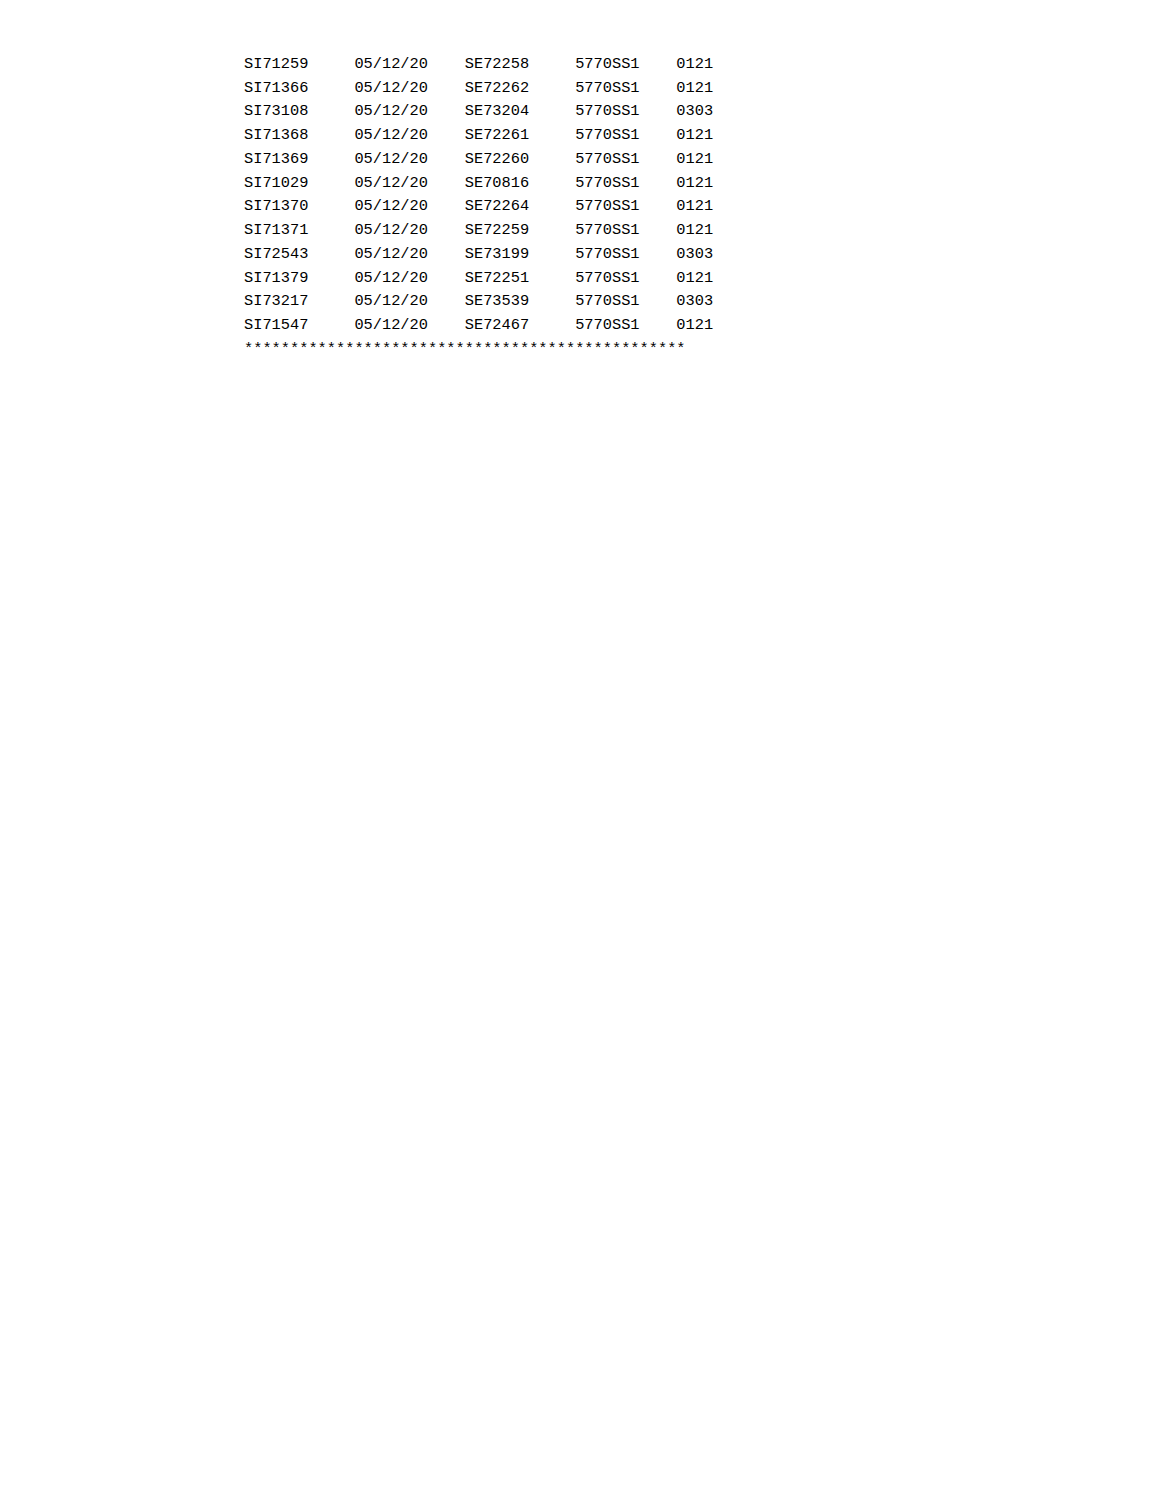SI71259     05/12/20    SE72258     5770SS1    0121
SI71366     05/12/20    SE72262     5770SS1    0121
SI73108     05/12/20    SE73204     5770SS1    0303
SI71368     05/12/20    SE72261     5770SS1    0121
SI71369     05/12/20    SE72260     5770SS1    0121
SI71029     05/12/20    SE70816     5770SS1    0121
SI71370     05/12/20    SE72264     5770SS1    0121
SI71371     05/12/20    SE72259     5770SS1    0121
SI72543     05/12/20    SE73199     5770SS1    0303
SI71379     05/12/20    SE72251     5770SS1    0121
SI73217     05/12/20    SE73539     5770SS1    0303
SI71547     05/12/20    SE72467     5770SS1    0121
************************************************